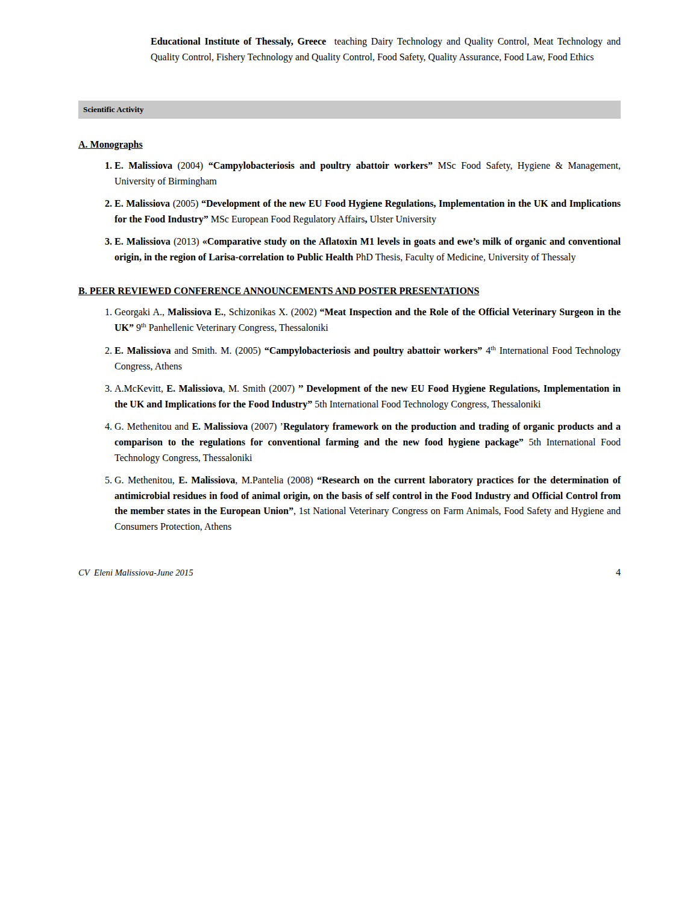Educational Institute of Thessaly, Greece teaching Dairy Technology and Quality Control, Meat Technology and Quality Control, Fishery Technology and Quality Control, Food Safety, Quality Assurance, Food Law, Food Ethics
Scientific Activity
A. Monographs
E. Malissiova (2004) “Campylobacteriosis and poultry abattoir workers” MSc Food Safety, Hygiene & Management, University of Birmingham
E. Malissiova (2005) “Development of the new EU Food Hygiene Regulations, Implementation in the UK and Implications for the Food Industry” MSc European Food Regulatory Affairs, Ulster University
E. Malissiova (2013) «Comparative study on the Aflatoxin M1 levels in goats and ewe’s milk of organic and conventional origin, in the region of Larisa-correlation to Public Health PhD Thesis, Faculty of Medicine, University of Thessaly
B. PEER REVIEWED CONFERENCE ANNOUNCEMENTS AND POSTER PRESENTATIONS
Georgaki A., Malissiova E., Schizonikas X. (2002) “Meat Inspection and the Role of the Official Veterinary Surgeon in the UK” 9th Panhellenic Veterinary Congress, Thessaloniki
E. Malissiova and Smith. M. (2005) “Campylobacteriosis and poultry abattoir workers” 4th International Food Technology Congress, Athens
A.McKevitt, E. Malissiova, M. Smith (2007) ’’ Development of the new EU Food Hygiene Regulations, Implementation in the UK and Implications for the Food Industry” 5th International Food Technology Congress, Thessaloniki
G. Methenitou and E. Malissiova (2007) ’Regulatory framework on the production and trading of organic products and a comparison to the regulations for conventional farming and the new food hygiene package” 5th International Food Technology Congress, Thessaloniki
G. Methenitou, E. Malissiova, M.Pantelia (2008) “Research on the current laboratory practices for the determination of antimicrobial residues in food of animal origin, on the basis of self control in the Food Industry and Official Control from the member states in the European Union”, 1st National Veterinary Congress on Farm Animals, Food Safety and Hygiene and Consumers Protection, Athens
CV Eleni Malissiova-June 2015 4